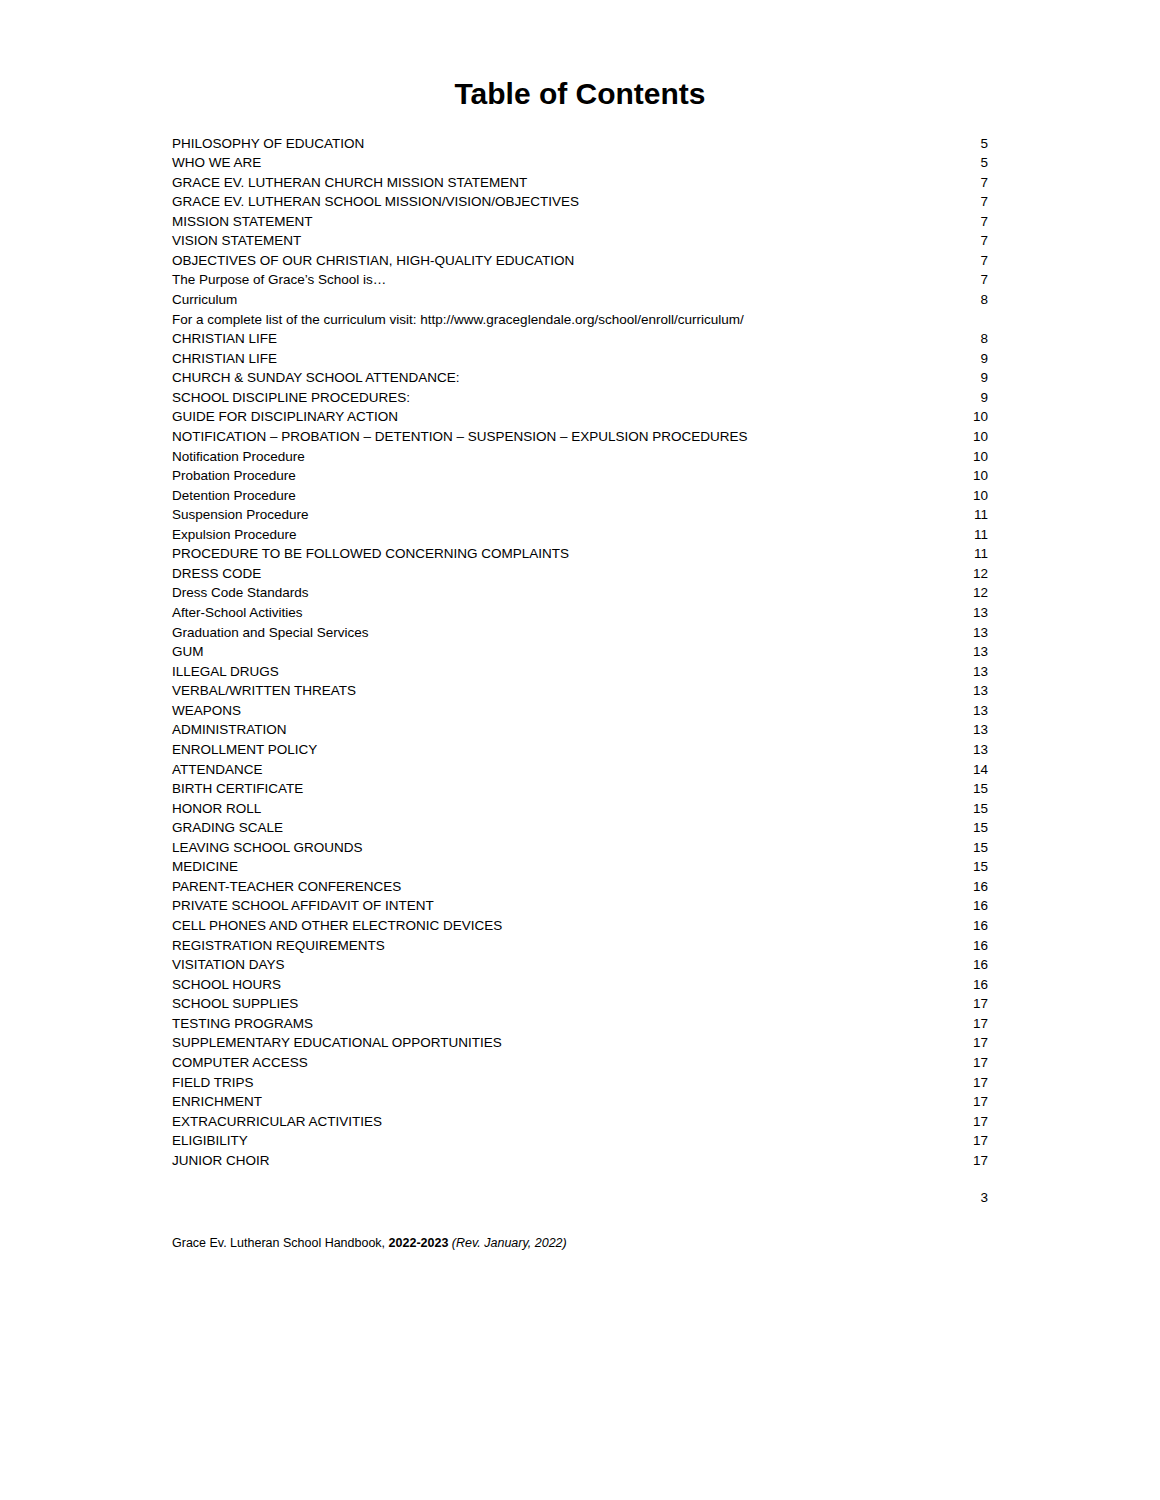Table of Contents
| PHILOSOPHY OF EDUCATION | 5 |
| WHO WE ARE | 5 |
| GRACE EV. LUTHERAN CHURCH MISSION STATEMENT | 7 |
| GRACE EV. LUTHERAN SCHOOL MISSION/VISION/OBJECTIVES | 7 |
| MISSION STATEMENT | 7 |
| VISION STATEMENT | 7 |
| OBJECTIVES OF OUR CHRISTIAN, HIGH-QUALITY EDUCATION | 7 |
| The Purpose of Grace’s School is… | 7 |
| Curriculum | 8 |
| For a complete list of the curriculum visit: http://www.graceglendale.org/school/enroll/curriculum/ |
| CHRISTIAN LIFE | 8 |
| CHRISTIAN LIFE | 9 |
| CHURCH & SUNDAY SCHOOL ATTENDANCE: | 9 |
| SCHOOL DISCIPLINE PROCEDURES: | 9 |
| GUIDE FOR DISCIPLINARY ACTION | 10 |
| NOTIFICATION – PROBATION – DETENTION – SUSPENSION – EXPULSION PROCEDURES | 10 |
| Notification Procedure | 10 |
| Probation Procedure | 10 |
| Detention Procedure | 10 |
| Suspension Procedure | 11 |
| Expulsion Procedure | 11 |
| PROCEDURE TO BE FOLLOWED CONCERNING COMPLAINTS | 11 |
| DRESS CODE | 12 |
| Dress Code Standards | 12 |
| After-School Activities | 13 |
| Graduation and Special Services | 13 |
| GUM | 13 |
| ILLEGAL DRUGS | 13 |
| VERBAL/WRITTEN THREATS | 13 |
| WEAPONS | 13 |
| ADMINISTRATION | 13 |
| ENROLLMENT POLICY | 13 |
| ATTENDANCE | 14 |
| BIRTH CERTIFICATE | 15 |
| HONOR ROLL | 15 |
| GRADING SCALE | 15 |
| LEAVING SCHOOL GROUNDS | 15 |
| MEDICINE | 15 |
| PARENT-TEACHER CONFERENCES | 16 |
| PRIVATE SCHOOL AFFIDAVIT OF INTENT | 16 |
| CELL PHONES AND OTHER ELECTRONIC DEVICES | 16 |
| REGISTRATION REQUIREMENTS | 16 |
| VISITATION DAYS | 16 |
| SCHOOL HOURS | 16 |
| SCHOOL SUPPLIES | 17 |
| TESTING PROGRAMS | 17 |
| SUPPLEMENTARY EDUCATIONAL OPPORTUNITIES | 17 |
| COMPUTER ACCESS | 17 |
| FIELD TRIPS | 17 |
| ENRICHMENT | 17 |
| EXTRACURRICULAR ACTIVITIES | 17 |
| ELIGIBILITY | 17 |
| JUNIOR CHOIR | 17 |
3
Grace Ev. Lutheran School Handbook, 2022-2023 (Rev. January, 2022)